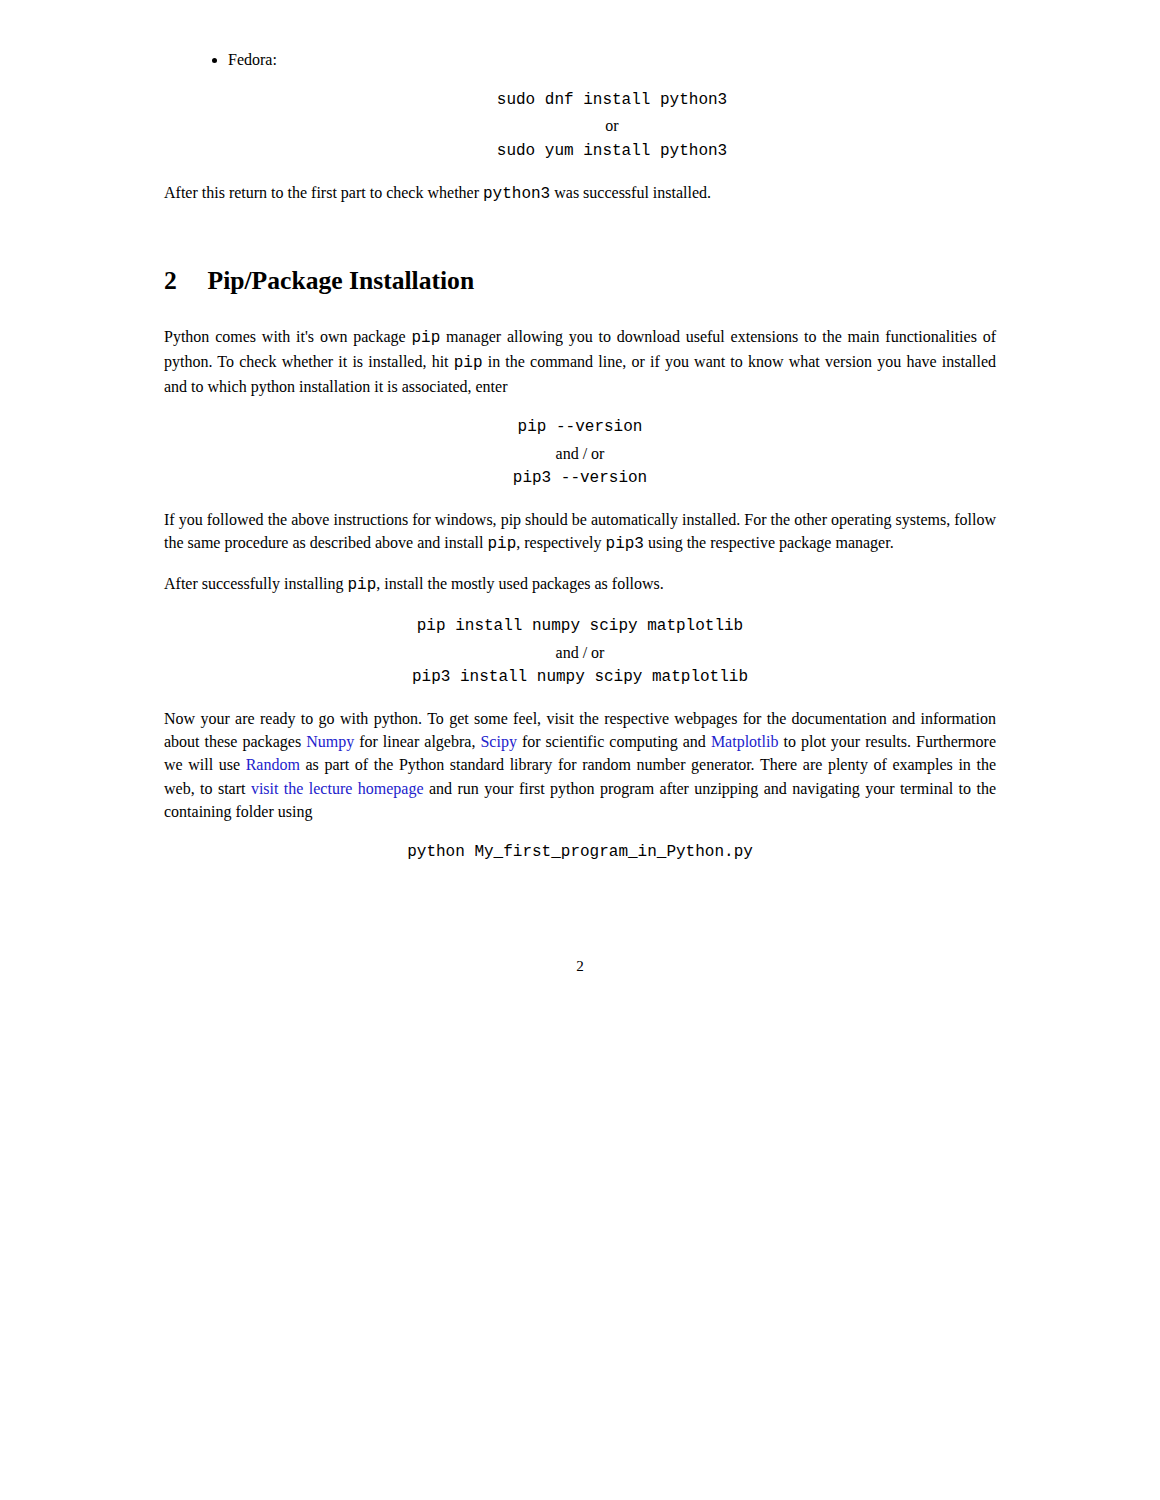Fedora:
sudo dnf install python3
or
sudo yum install python3
After this return to the first part to check whether python3 was successful installed.
2 Pip/Package Installation
Python comes with it's own package pip manager allowing you to download useful extensions to the main functionalities of python. To check whether it is installed, hit pip in the command line, or if you want to know what version you have installed and to which python installation it is associated, enter
pip --version
and / or
pip3 --version
If you followed the above instructions for windows, pip should be automatically installed. For the other operating systems, follow the same procedure as described above and install pip, respectively pip3 using the respective package manager.
After successfully installing pip, install the mostly used packages as follows.
pip install numpy scipy matplotlib
and / or
pip3 install numpy scipy matplotlib
Now your are ready to go with python. To get some feel, visit the respective webpages for the documentation and information about these packages Numpy for linear algebra, Scipy for scientific computing and Matplotlib to plot your results. Furthermore we will use Random as part of the Python standard library for random number generator. There are plenty of examples in the web, to start visit the lecture homepage and run your first python program after unzipping and navigating your terminal to the containing folder using
python My_first_program_in_Python.py
2